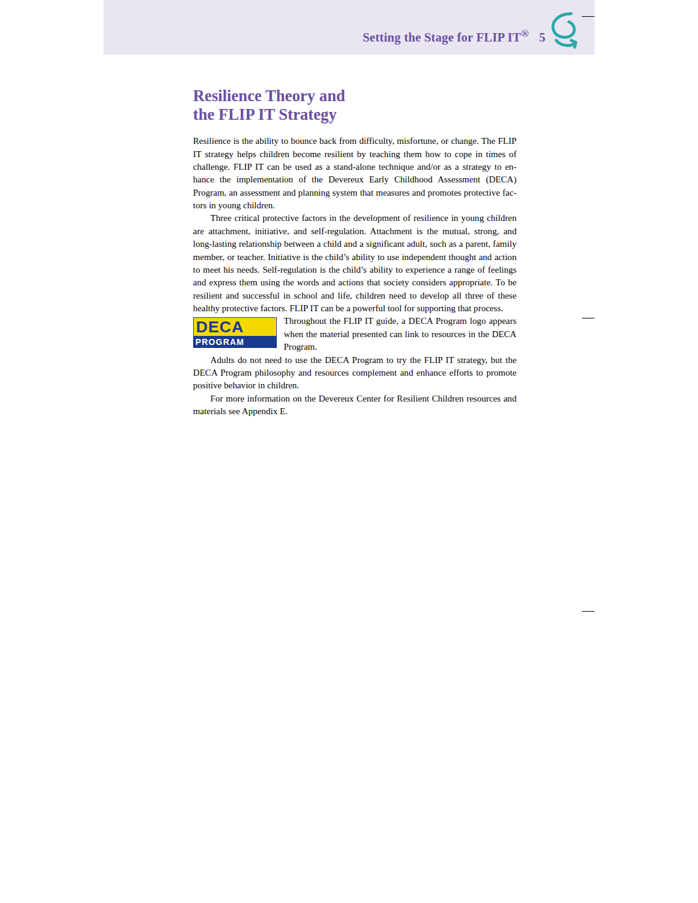Setting the Stage for FLIP IT® 5
Resilience Theory and
the FLIP IT Strategy
Resilience is the ability to bounce back from difficulty, misfortune, or change. The FLIP IT strategy helps children become resilient by teaching them how to cope in times of challenge. FLIP IT can be used as a stand-alone technique and/or as a strategy to enhance the implementation of the Devereux Early Childhood Assessment (DECA) Program, an assessment and planning system that measures and promotes protective factors in young children.
Three critical protective factors in the development of resilience in young children are attachment, initiative, and self-regulation. Attachment is the mutual, strong, and long-lasting relationship between a child and a significant adult, such as a parent, family member, or teacher. Initiative is the child’s ability to use independent thought and action to meet his needs. Self-regulation is the child’s ability to experience a range of feelings and express them using the words and actions that society considers appropriate. To be resilient and successful in school and life, children need to develop all three of these healthy protective factors. FLIP IT can be a powerful tool for supporting that process.
DECA
PROGRAM
Throughout the FLIP IT guide, a DECA Program logo appears when the material presented can link to resources in the DECA Program.
Adults do not need to use the DECA Program to try the FLIP IT strategy, but the DECA Program philosophy and resources complement and enhance efforts to promote positive behavior in children.
For more information on the Devereux Center for Resilient Children resources and materials see Appendix E.